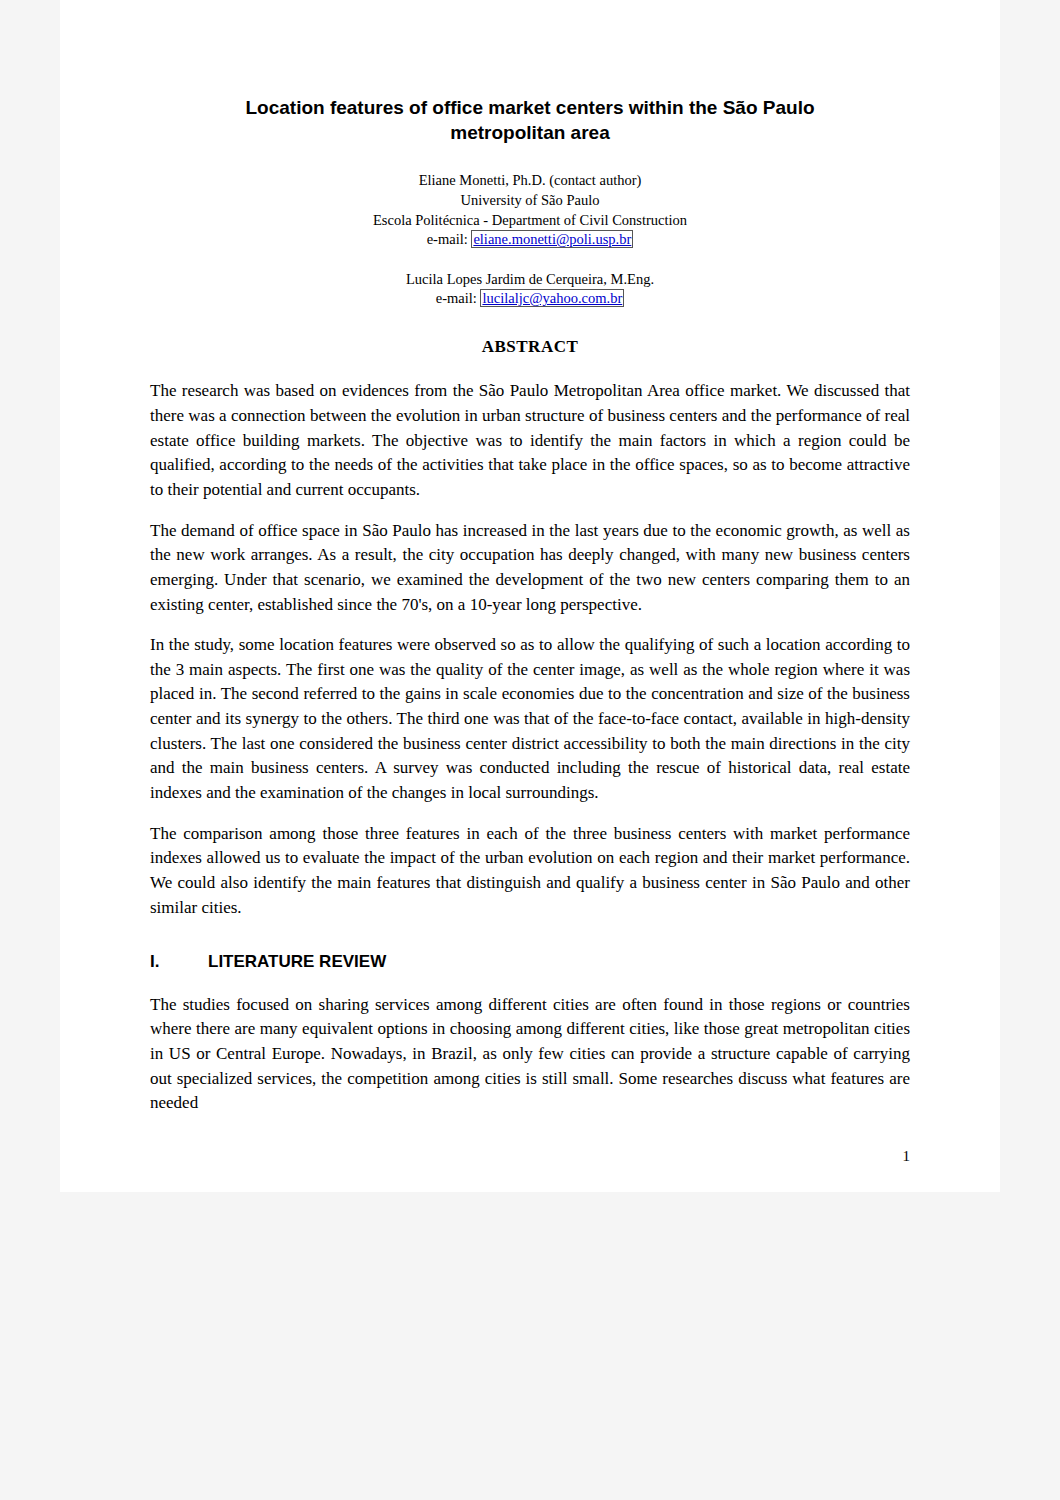Location features of office market centers within the São Paulo metropolitan area
Eliane Monetti, Ph.D. (contact author)
University of São Paulo
Escola Politécnica - Department of Civil Construction
e-mail: eliane.monetti@poli.usp.br
Lucila Lopes Jardim de Cerqueira, M.Eng.
e-mail: lucilaljc@yahoo.com.br
ABSTRACT
The research was based on evidences from the São Paulo Metropolitan Area office market. We discussed that there was a connection between the evolution in urban structure of business centers and the performance of real estate office building markets. The objective was to identify the main factors in which a region could be qualified, according to the needs of the activities that take place in the office spaces, so as to become attractive to their potential and current occupants.
The demand of office space in São Paulo has increased in the last years due to the economic growth, as well as the new work arranges. As a result, the city occupation has deeply changed, with many new business centers emerging. Under that scenario, we examined the development of the two new centers comparing them to an existing center, established since the 70's, on a 10-year long perspective.
In the study, some location features were observed so as to allow the qualifying of such a location according to the 3 main aspects. The first one was the quality of the center image, as well as the whole region where it was placed in. The second referred to the gains in scale economies due to the concentration and size of the business center and its synergy to the others. The third one was that of the face-to-face contact, available in high-density clusters. The last one considered the business center district accessibility to both the main directions in the city and the main business centers. A survey was conducted including the rescue of historical data, real estate indexes and the examination of the changes in local surroundings.
The comparison among those three features in each of the three business centers with market performance indexes allowed us to evaluate the impact of the urban evolution on each region and their market performance. We could also identify the main features that distinguish and qualify a business center in São Paulo and other similar cities.
I. LITERATURE REVIEW
The studies focused on sharing services among different cities are often found in those regions or countries where there are many equivalent options in choosing among different cities, like those great metropolitan cities in US or Central Europe. Nowadays, in Brazil, as only few cities can provide a structure capable of carrying out specialized services, the competition among cities is still small. Some researches discuss what features are needed
1